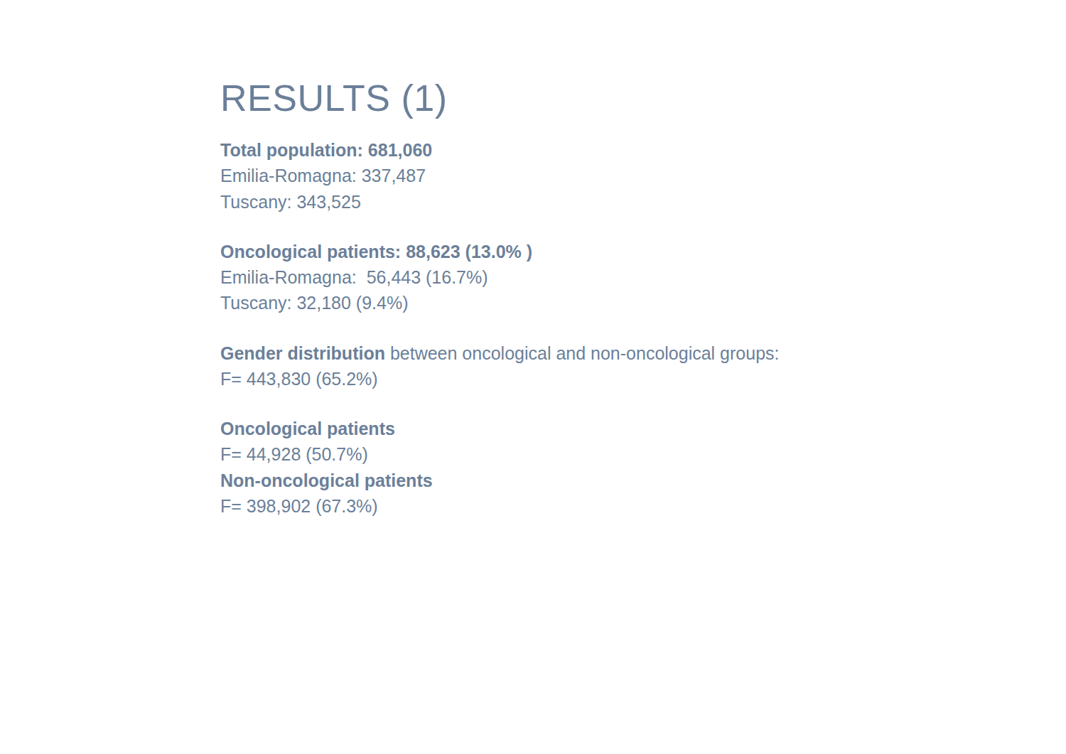RESULTS (1)
Total population: 681,060
Emilia-Romagna: 337,487
Tuscany: 343,525
Oncological patients: 88,623 (13.0% )
Emilia-Romagna: 56,443 (16.7%)
Tuscany: 32,180 (9.4%)
Gender distribution between oncological and non-oncological groups:
F= 443,830 (65.2%)
Oncological patients
F= 44,928 (50.7%)
Non-oncological patients
F= 398,902 (67.3%)